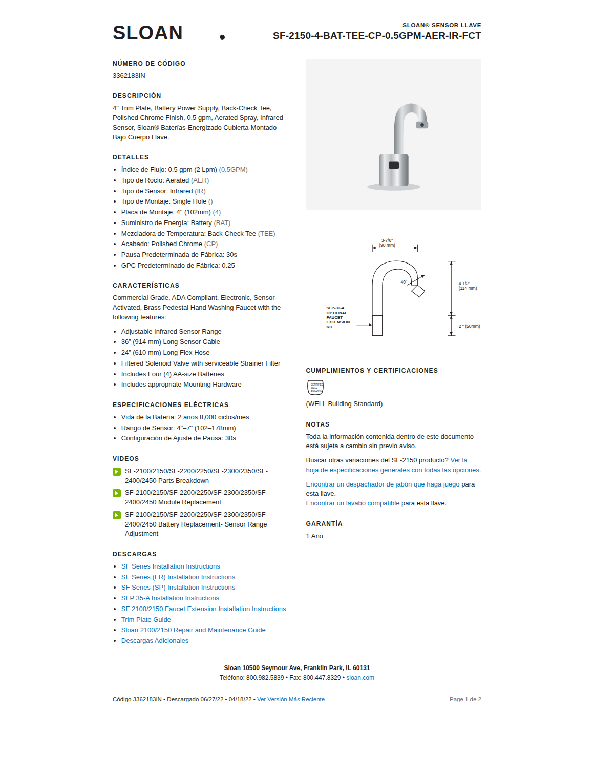SLOAN .
Sloan® Sensor Llave
SF-2150-4-BAT-TEE-CP-0.5GPM-AER-IR-FCT
Número de Código
3362183IN
Descripción
4" Trim Plate, Battery Power Supply, Back-Check Tee, Polished Chrome Finish, 0.5 gpm, Aerated Spray, Infrared Sensor, Sloan® Baterías-Energizado Cubierta-Montado Bajo Cuerpo Llave.
Detalles
Índice de Flujo: 0.5 gpm (2 Lpm) (0.5GPM)
Tipo de Rocío: Aerated (AER)
Tipo de Sensor: Infrared (IR)
Tipo de Montaje: Single Hole ()
Placa de Montaje: 4" (102mm) (4)
Suministro de Energía: Battery (BAT)
Mezcladora de Temperatura: Back-Check Tee (TEE)
Acabado: Polished Chrome (CP)
Pausa Predeterminada de Fábrica: 30s
GPC Predeterminado de Fábrica: 0.25
Características
Commercial Grade, ADA Compliant, Electronic, Sensor-Activated, Brass Pedestal Hand Washing Faucet with the following features:
Adjustable Infrared Sensor Range
36” (914 mm) Long Sensor Cable
24” (610 mm) Long Flex Hose
Filtered Solenoid Valve with serviceable Strainer Filter
Includes Four (4) AA-size Batteries
Includes appropriate Mounting Hardware
Especificaciones Eléctricas
Vida de la Batería: 2 años 8,000 ciclos/mes
Rango de Sensor: 4"–7" (102–178mm)
Configuración de Ajuste de Pausa: 30s
Videos
SF-2100/2150/SF-2200/2250/SF-2300/2350/SF-2400/2450 Parts Breakdown
SF-2100/2150/SF-2200/2250/SF-2300/2350/SF-2400/2450 Module Replacement
SF-2100/2150/SF-2200/2250/SF-2300/2350/SF-2400/2450 Battery Replacement- Sensor Range Adjustment
Descargas
SF Series Installation Instructions
SF Series (FR) Installation Instructions
SF Series (SP) Installation Instructions
SFP 35-A Installation Instructions
SF 2100/2150 Faucet Extension Installation Instructions
Trim Plate Guide
Sloan 2100/2150 Repair and Maintenance Guide
Descargas Adicionales
3-7/8" (98 mm) 4-1/2" (114 mm) 2 " (50mm) 40° SFP-30-A OPTIONAL FAUCET EXTENSION KIT
Cumplimientos y Certificaciones
CERTIFIED WELL BUILDING
(WELL Building Standard)
Notas
Toda la información contenida dentro de este documento está sujeta a cambio sin previo aviso.
Buscar otras variaciones del SF-2150 producto? Ver la hoja de especificaciones generales con todas las opciones.
Encontrar un despachador de jabón que haga juego para esta llave.
Encontrar un lavabo compatible para esta llave.
Garantía
1 Año
Sloan 10500 Seymour Ave, Franklin Park, IL 60131
Teléfono: 800.982.5839 • Fax: 800.447.8329 • sloan.com
Código 3362183IN • Descargado 06/27/22 • 04/18/22 • Ver Versión Más Reciente
Page 1 de 2